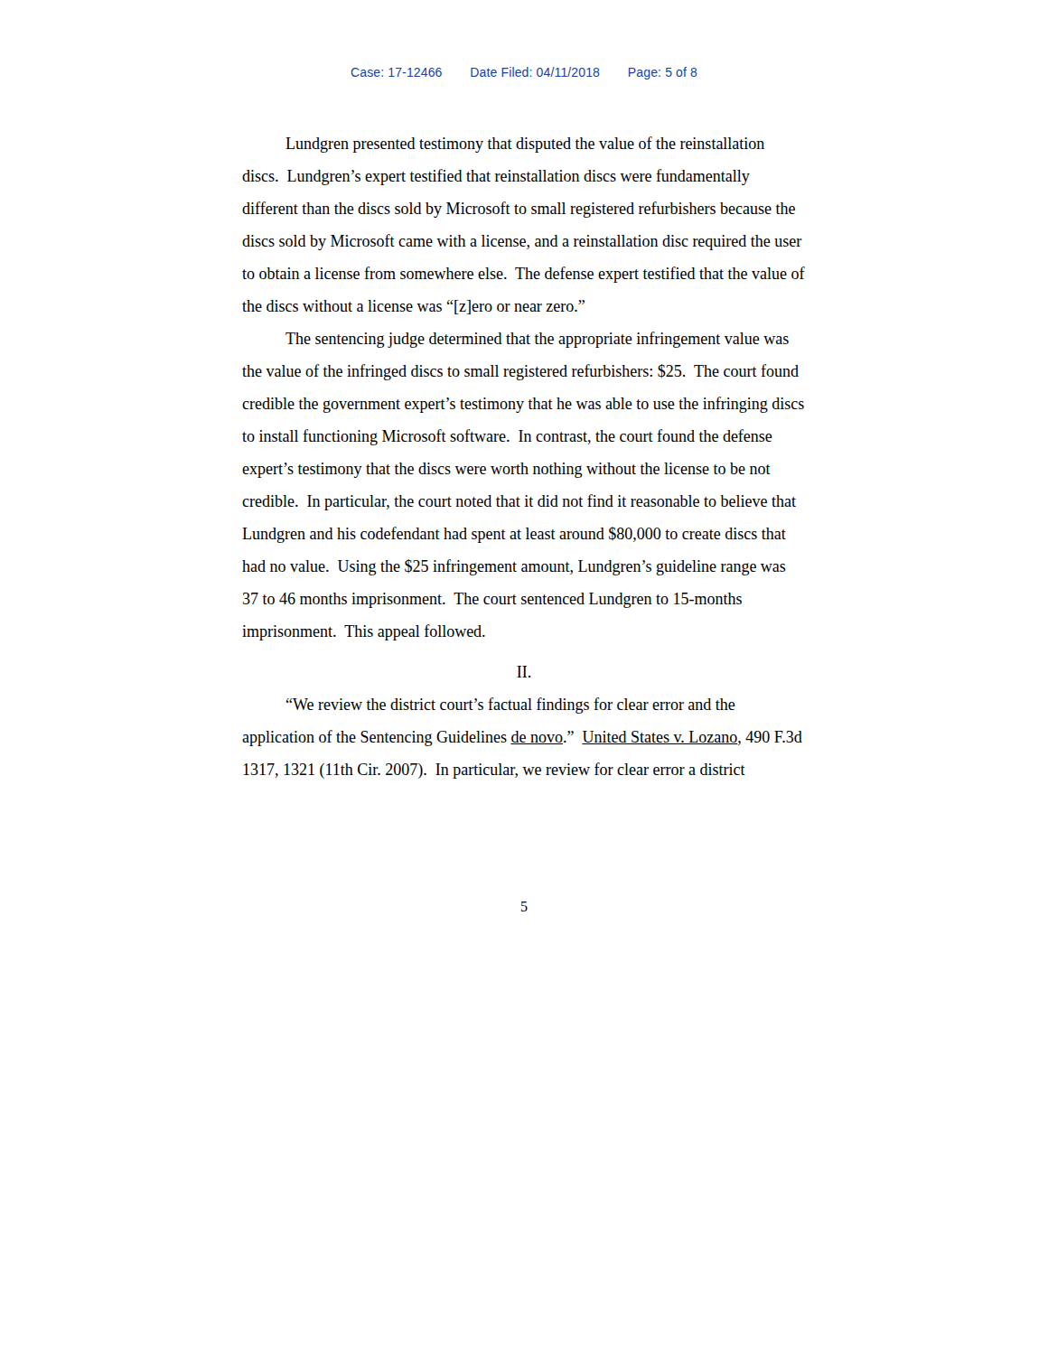Case: 17-12466 Date Filed: 04/11/2018 Page: 5 of 8
Lundgren presented testimony that disputed the value of the reinstallation discs. Lundgren’s expert testified that reinstallation discs were fundamentally different than the discs sold by Microsoft to small registered refurbishers because the discs sold by Microsoft came with a license, and a reinstallation disc required the user to obtain a license from somewhere else. The defense expert testified that the value of the discs without a license was “[z]ero or near zero.”
The sentencing judge determined that the appropriate infringement value was the value of the infringed discs to small registered refurbishers: $25. The court found credible the government expert’s testimony that he was able to use the infringing discs to install functioning Microsoft software. In contrast, the court found the defense expert’s testimony that the discs were worth nothing without the license to be not credible. In particular, the court noted that it did not find it reasonable to believe that Lundgren and his codefendant had spent at least around $80,000 to create discs that had no value. Using the $25 infringement amount, Lundgren’s guideline range was 37 to 46 months imprisonment. The court sentenced Lundgren to 15-months imprisonment. This appeal followed.
II.
“We review the district court’s factual findings for clear error and the application of the Sentencing Guidelines de novo.” United States v. Lozano, 490 F.3d 1317, 1321 (11th Cir. 2007). In particular, we review for clear error a district
5